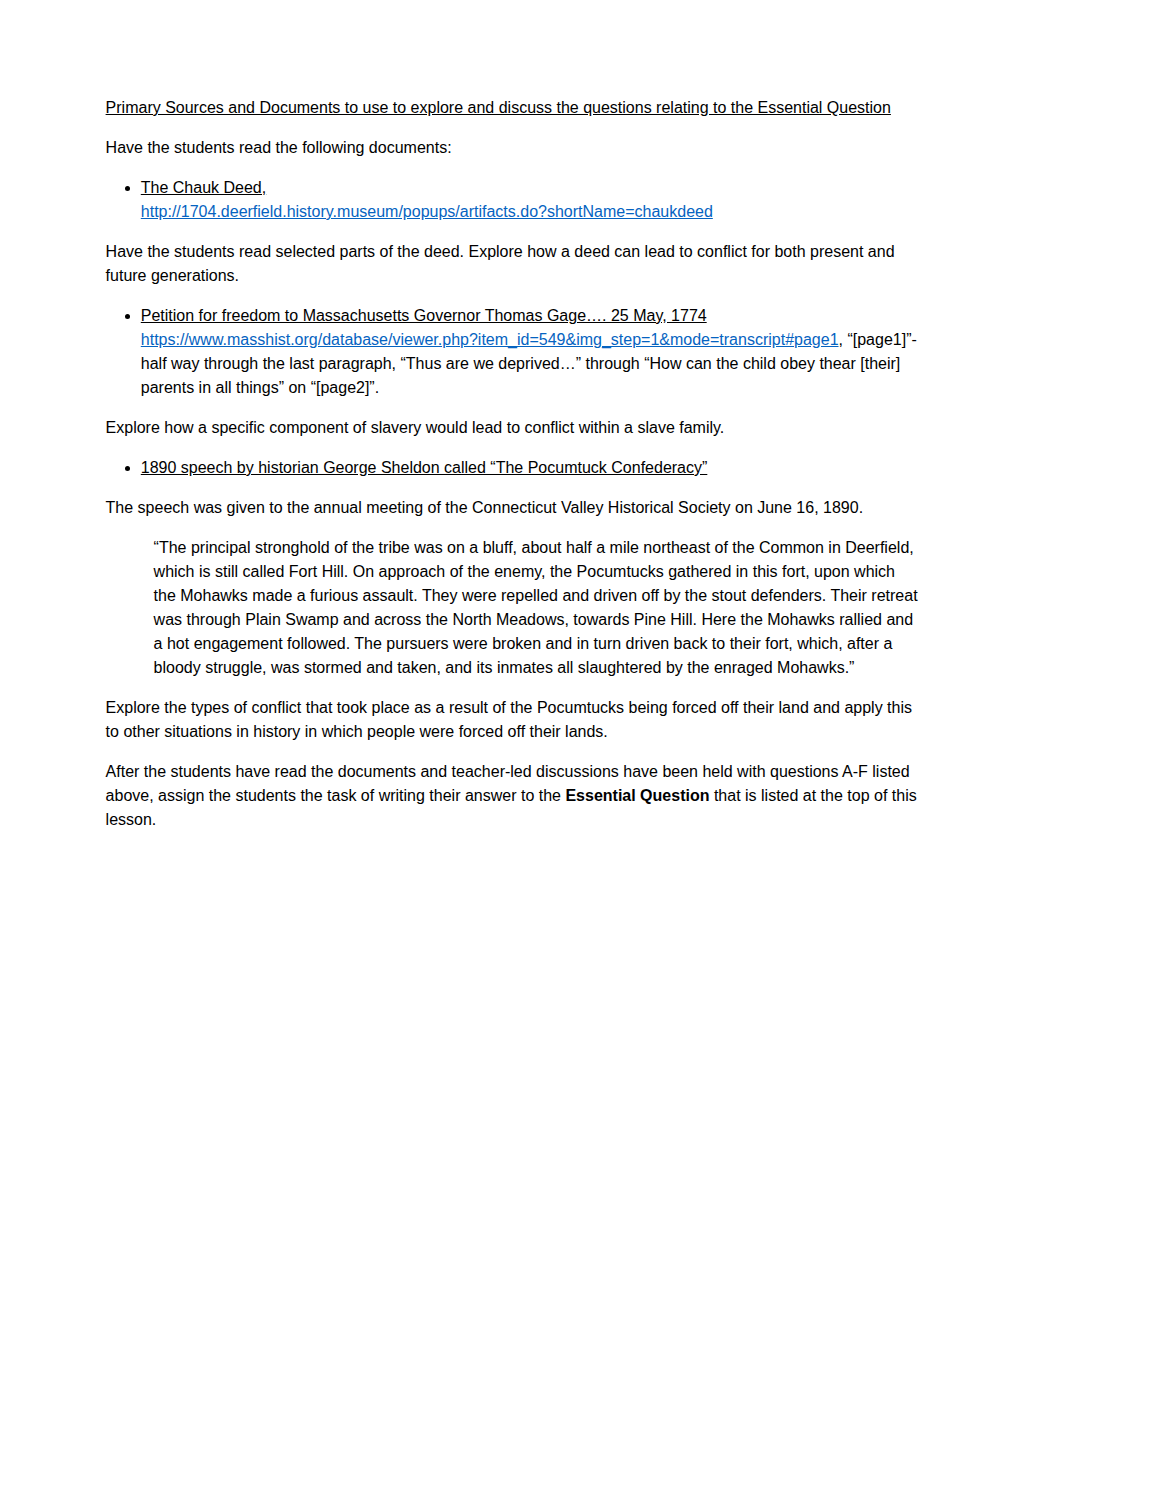Primary Sources and Documents to use to explore and discuss the questions relating to the Essential Question
Have the students read the following documents:
The Chauk Deed,
http://1704.deerfield.history.museum/popups/artifacts.do?shortName=chaukdeed
Have the students read selected parts of the deed. Explore how a deed can lead to conflict for both present and future generations.
Petition for freedom to Massachusetts Governor Thomas Gage…. 25 May, 1774
https://www.masshist.org/database/viewer.php?item_id=549&img_step=1&mode=transcript#page1, “[page1]”- half way through the last paragraph, “Thus are we deprived…” through “How can the child obey thear [their] parents in all things” on “[page2]”.
Explore how a specific component of slavery would lead to conflict within a slave family.
1890 speech by historian George Sheldon called “The Pocumtuck Confederacy”
The speech was given to the annual meeting of the Connecticut Valley Historical Society on June 16, 1890.
“The principal stronghold of the tribe was on a bluff, about half a mile northeast of the Common in Deerfield, which is still called Fort Hill. On approach of the enemy, the Pocumtucks gathered in this fort, upon which the Mohawks made a furious assault. They were repelled and driven off by the stout defenders. Their retreat was through Plain Swamp and across the North Meadows, towards Pine Hill. Here the Mohawks rallied and a hot engagement followed. The pursuers were broken and in turn driven back to their fort, which, after a bloody struggle, was stormed and taken, and its inmates all slaughtered by the enraged Mohawks.”
Explore the types of conflict that took place as a result of the Pocumtucks being forced off their land and apply this to other situations in history in which people were forced off their lands.
After the students have read the documents and teacher-led discussions have been held with questions A-F listed above, assign the students the task of writing their answer to the Essential Question that is listed at the top of this lesson.